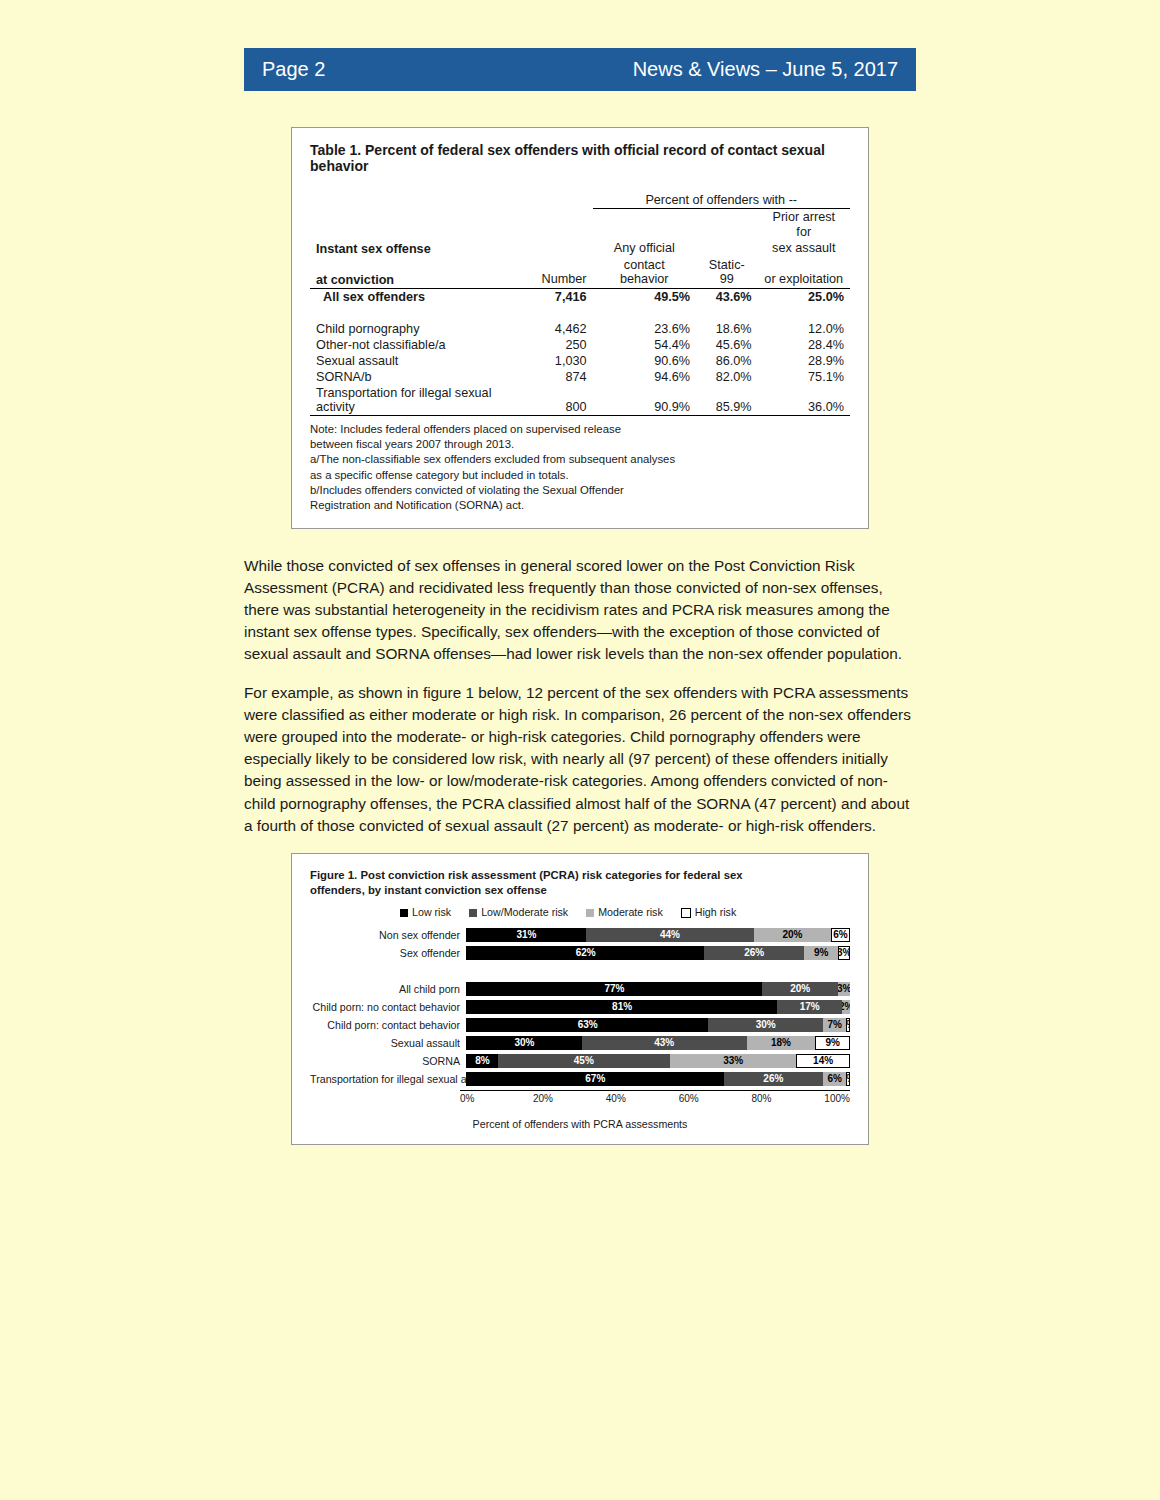Page 2
News & Views – June 5, 2017
Table 1. Percent of federal sex offenders with official record of contact sexual behavior
| | | Percent of offenders with -- |
| --- | --- | --- |
| | | | | Prior arrest for |
| Instant sex offense | | Any official | | sex assault |
| at conviction | Number | contact behavior | Static-99 | or exploitation |
| All sex offenders | 7,416 | 49.5% | 43.6% | 25.0% |
| Child pornography | 4,462 | 23.6% | 18.6% | 12.0% |
| Other-not classifiable/a | 250 | 54.4% | 45.6% | 28.4% |
| Sexual assault | 1,030 | 90.6% | 86.0% | 28.9% |
| SORNA/b | 874 | 94.6% | 82.0% | 75.1% |
| Transportation for illegal sexual activity | 800 | 90.9% | 85.9% | 36.0% |
Note: Includes federal offenders placed on supervised release
between fiscal years 2007 through 2013.
a/The non-classifiable sex offenders excluded from subsequent analyses
as a specific offense category but included in totals.
b/Includes offenders convicted of violating the Sexual Offender
Registration and Notification (SORNA) act.
While those convicted of sex offenses in general scored lower on the Post Conviction Risk Assessment (PCRA) and recidivated less frequently than those convicted of non-sex offenses, there was substantial heterogeneity in the recidivism rates and PCRA risk measures among the instant sex offense types. Specifically, sex offenders—with the exception of those convicted of sexual assault and SORNA offenses—had lower risk levels than the non-sex offender population.
For example, as shown in figure 1 below, 12 percent of the sex offenders with PCRA assessments were classified as either moderate or high risk. In comparison, 26 percent of the non-sex offenders were grouped into the moderate- or high-risk categories. Child pornography offenders were especially likely to be considered low risk, with nearly all (97 percent) of these offenders initially being assessed in the low- or low/moderate-risk categories. Among offenders convicted of non-child pornography offenses, the PCRA classified almost half of the SORNA (47 percent) and about a fourth of those convicted of sexual assault (27 percent) as moderate- or high-risk offenders.
Figure 1. Post conviction risk assessment (PCRA) risk categories for federal sex
offenders, by instant conviction sex offense
Low risk
Low/Moderate risk
Moderate risk
High risk
Non sex offender
31%
44%
20%
6%
Sex offender
62%
26%
9%
3%
All child porn
77%
20%
3%
Child porn: no contact behavior
81%
17%
2%
Child porn: contact behavior
63%
30%
7%
1%
Sexual assault
30%
43%
18%
9%
SORNA
8%
45%
33%
14%
Transportation for illegal sexual activity
67%
26%
6%
1%
0%
20%
40%
60%
80%
100%
Percent of offenders with PCRA assessments